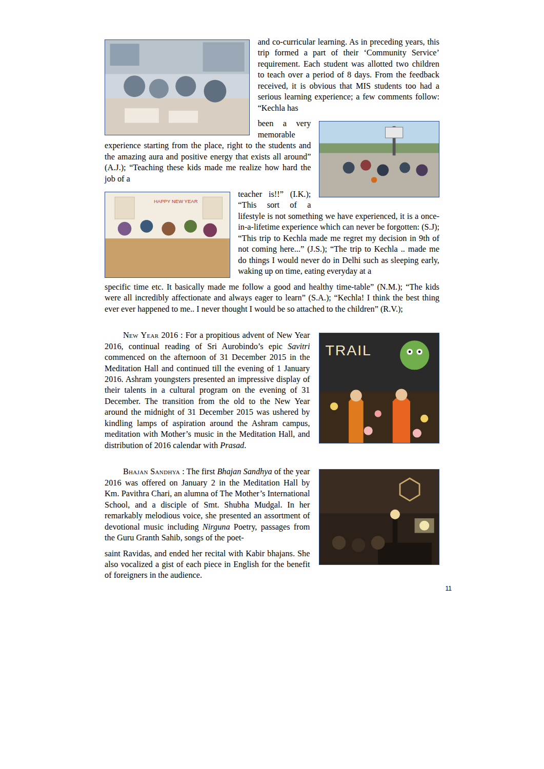and co-curricular learning. As in preceding years, this trip formed a part of their ‘Community Service’ requirement. Each student was allotted two children to teach over a period of 8 days. From the feedback received, it is obvious that MIS students too had a serious learning experience; a few comments follow: “Kechla has
been a very memorable experience starting from the place, right to the students and the amazing aura and positive energy that exists all around” (A.J.); “Teaching these kids made me realize how hard the job of a
HAPPY NEW YEAR
teacher is!!” (I.K.); “This sort of a lifestyle is not something we have experienced, it is a once-in-a-lifetime experience which can never be forgotten: (S.J); “This trip to Kechla made me regret my decision in 9th of not coming here...” (J.S.); “The trip to Kechla .. made me do things I would never do in Delhi such as sleeping early, waking up on time, eating everyday at a
specific time etc. It basically made me follow a good and healthy time-table” (N.M.); “The kids were all incredibly affectionate and always eager to learn” (S.A.); “Kechla! I think the best thing ever ever happened to me.. I never thought I would be so attached to the children” (R.V.);
TRAIL
New Year 2016 : For a propitious advent of New Year 2016, continual reading of Sri Aurobindo’s epic Savitri commenced on the afternoon of 31 December 2015 in the Meditation Hall and continued till the evening of 1 January 2016. Ashram youngsters presented an impressive display of their talents in a cultural program on the evening of 31 December. The transition from the old to the New Year around the midnight of 31 December 2015 was ushered by kindling lamps of aspiration around the Ashram campus, meditation with Mother’s music in the Meditation Hall, and distribution of 2016 calendar with Prasad.
Bhajan Sandhya : The first Bhajan Sandhya of the year 2016 was offered on January 2 in the Meditation Hall by Km. Pavithra Chari, an alumna of The Mother’s International School, and a disciple of Smt. Shubha Mudgal. In her remarkably melodious voice, she presented an assortment of devotional music including Nirguna Poetry, passages from the Guru Granth Sahib, songs of the poet-
saint Ravidas, and ended her recital with Kabir bhajans. She also vocalized a gist of each piece in English for the benefit of foreigners in the audience.
11